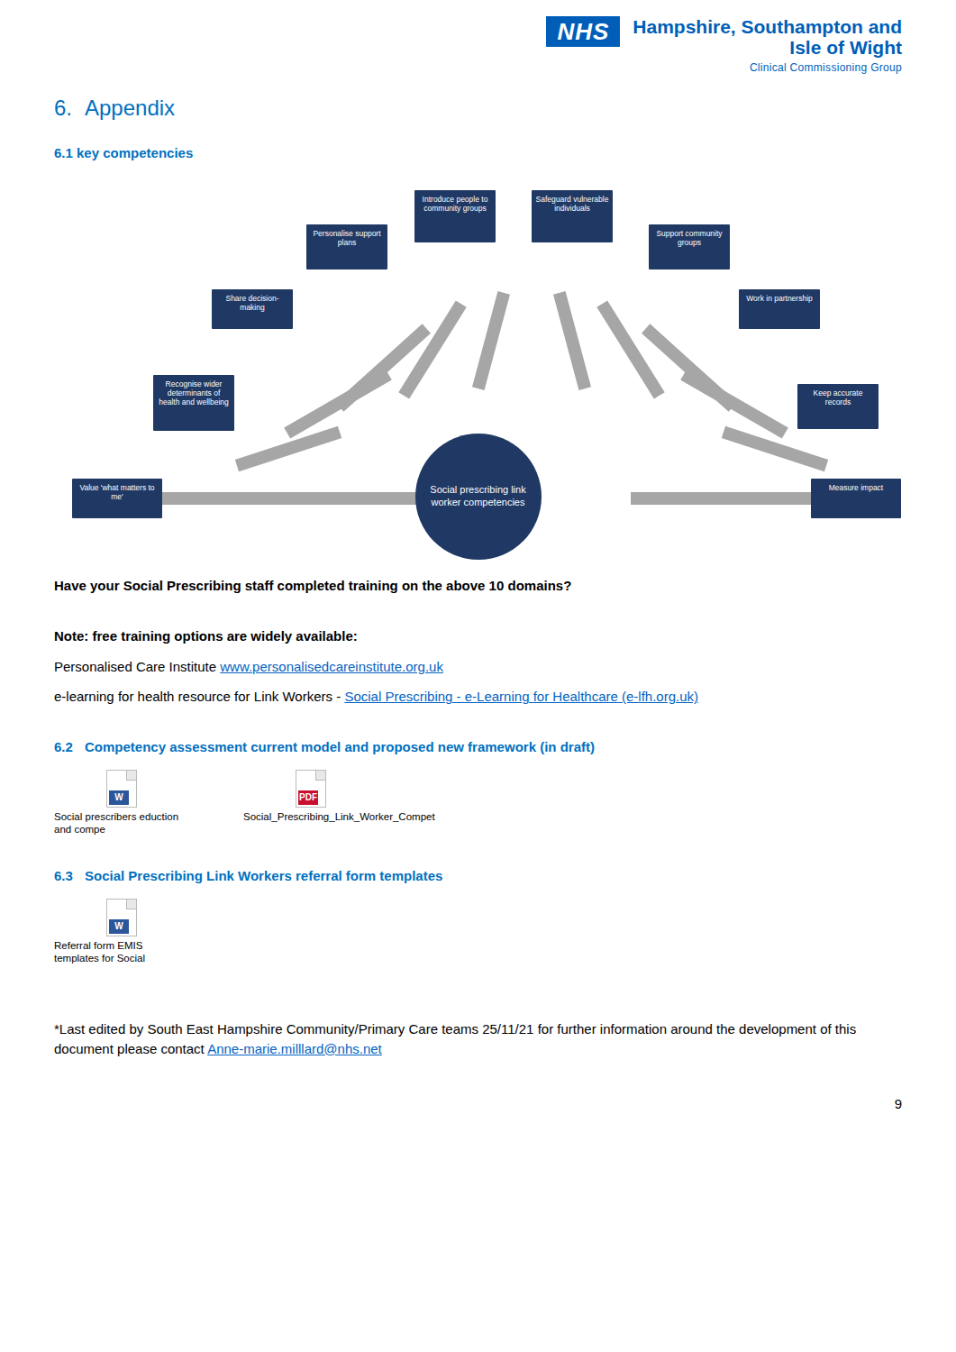NHS
Hampshire, Southampton and
Isle of Wight
Clinical Commissioning Group
6. Appendix
6.1 key competencies
Introduce people to community groups
Safeguard vulnerable individuals
Personalise support plans
Support community groups
Share decision-making
Work in partnership
Recognise wider determinants of health and wellbeing
Keep accurate records
Value 'what matters to me'
Measure impact
Social prescribing link worker competencies
Have your Social Prescribing staff completed training on the above 10 domains?
Note: free training options are widely available:
Personalised Care Institute www.personalisedcareinstitute.org.uk
e-learning for health resource for Link Workers - Social Prescribing - e-Learning for Healthcare (e-lfh.org.uk)
6.2 Competency assessment current model and proposed new framework (in draft)
W
Social prescribers eduction and compe
PDF
Social_Prescribing_Link_Worker_Compet
6.3 Social Prescribing Link Workers referral form templates
W
Referral form EMIS templates for Social
*Last edited by South East Hampshire Community/Primary Care teams 25/11/21 for further information around the development of this document please contact Anne-marie.milllard@nhs.net
9